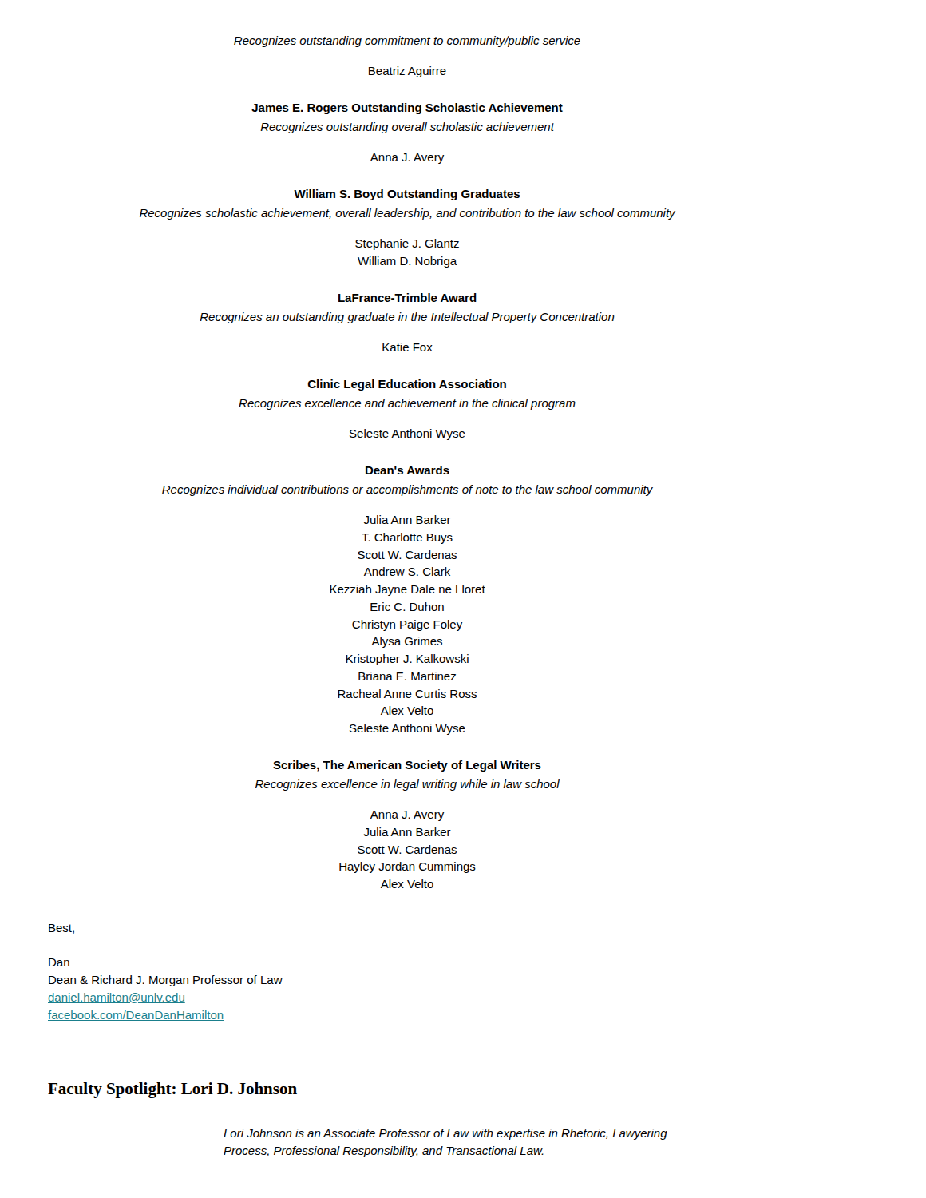Recognizes outstanding commitment to community/public service
Beatriz Aguirre
James E. Rogers Outstanding Scholastic Achievement
Recognizes outstanding overall scholastic achievement
Anna J. Avery
William S. Boyd Outstanding Graduates
Recognizes scholastic achievement, overall leadership, and contribution to the law school community
Stephanie J. Glantz
William D. Nobriga
LaFrance-Trimble Award
Recognizes an outstanding graduate in the Intellectual Property Concentration
Katie Fox
Clinic Legal Education Association
Recognizes excellence and achievement in the clinical program
Seleste Anthoni Wyse
Dean's Awards
Recognizes individual contributions or accomplishments of note to the law school community
Julia Ann Barker
T. Charlotte Buys
Scott W. Cardenas
Andrew S. Clark
Kezziah Jayne Dale ne Lloret
Eric C. Duhon
Christyn Paige Foley
Alysa Grimes
Kristopher J. Kalkowski
Briana E. Martinez
Racheal Anne Curtis Ross
Alex Velto
Seleste Anthoni Wyse
Scribes, The American Society of Legal Writers
Recognizes excellence in legal writing while in law school
Anna J. Avery
Julia Ann Barker
Scott W. Cardenas
Hayley Jordan Cummings
Alex Velto
Best,
Dan
Dean & Richard J. Morgan Professor of Law
daniel.hamilton@unlv.edu
facebook.com/DeanDanHamilton
Faculty Spotlight: Lori D. Johnson
Lori Johnson is an Associate Professor of Law with expertise in Rhetoric, Lawyering Process, Professional Responsibility, and Transactional Law.